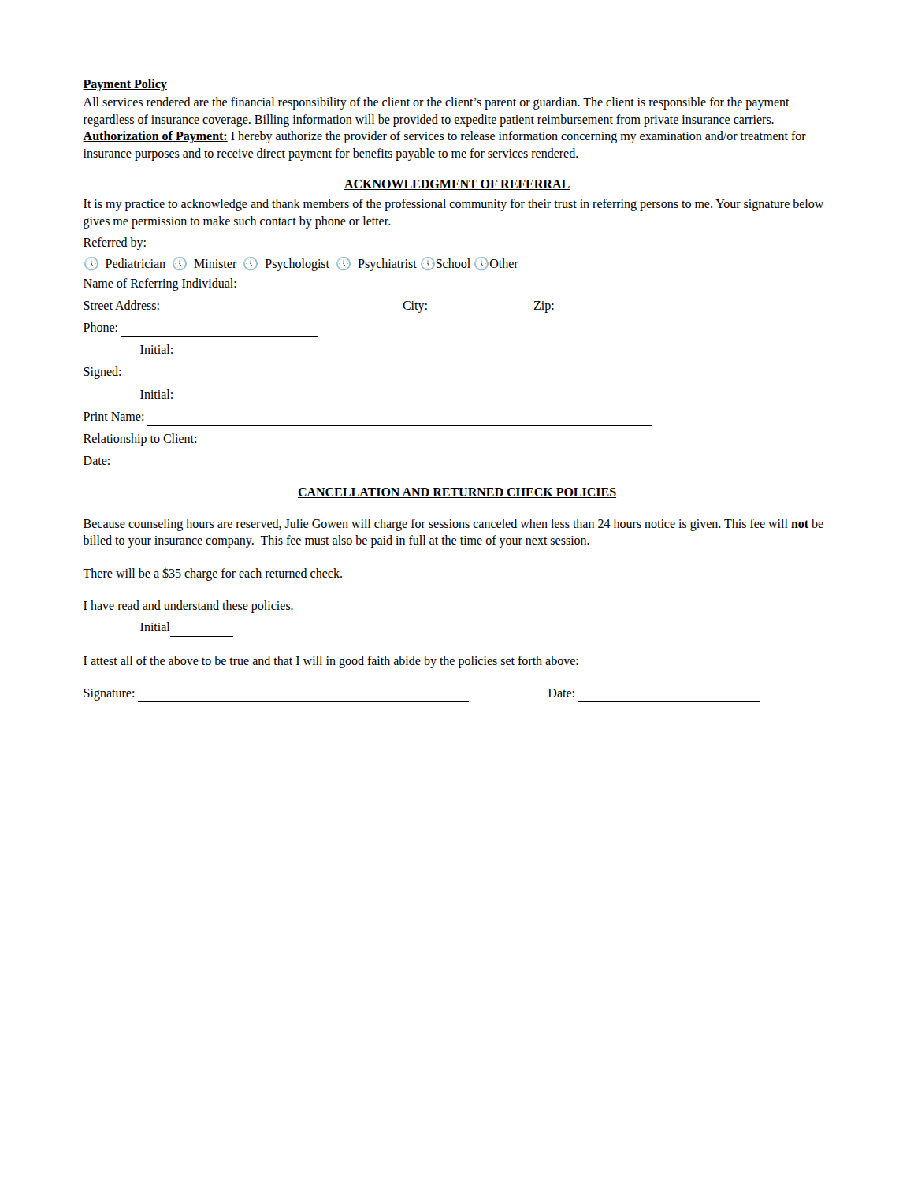Payment Policy
All services rendered are the financial responsibility of the client or the client’s parent or guardian. The client is responsible for the payment regardless of insurance coverage. Billing information will be provided to expedite patient reimbursement from private insurance carriers. Authorization of Payment: I hereby authorize the provider of services to release information concerning my examination and/or treatment for insurance purposes and to receive direct payment for benefits payable to me for services rendered.
ACKNOWLEDGMENT OF REFERRAL
It is my practice to acknowledge and thank members of the professional community for their trust in referring persons to me. Your signature below gives me permission to make such contact by phone or letter.
Referred by:
🕔 Pediatrician 🕔 Minister 🕔 Psychologist 🕔 Psychiatrist 🕔School 🕔Other
Name of Referring Individual:
Street Address: City: Zip:
Phone:
Initial:
Signed:
Initial:
Print Name:
Relationship to Client:
Date:
CANCELLATION AND RETURNED CHECK POLICIES
Because counseling hours are reserved, Julie Gowen will charge for sessions canceled when less than 24 hours notice is given. This fee will not be billed to your insurance company. This fee must also be paid in full at the time of your next session.
There will be a $35 charge for each returned check.
I have read and understand these policies.
Initial
I attest all of the above to be true and that I will in good faith abide by the policies set forth above:
Signature: Date: